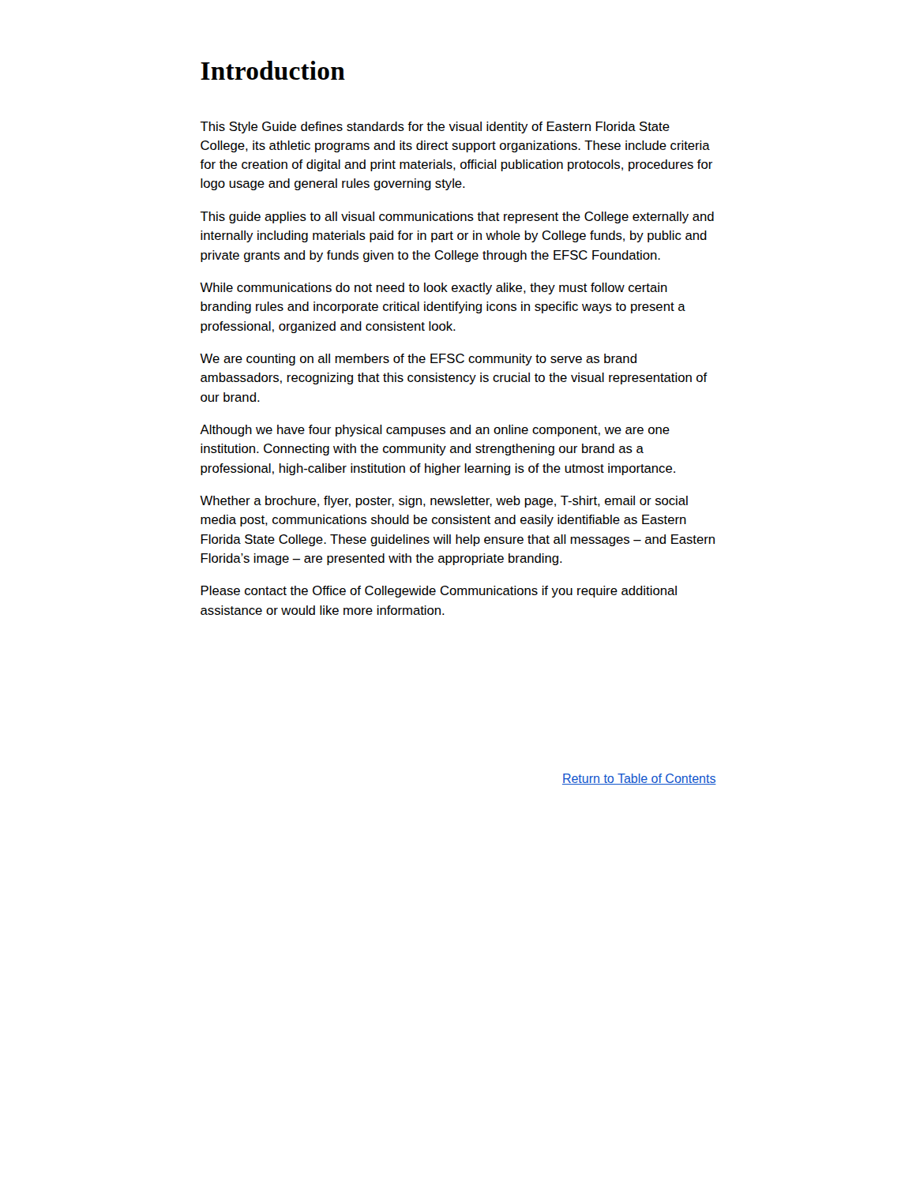Introduction
This Style Guide defines standards for the visual identity of Eastern Florida State College, its athletic programs and its direct support organizations. These include criteria for the creation of digital and print materials, official publication protocols, procedures for logo usage and general rules governing style.
This guide applies to all visual communications that represent the College externally and internally including materials paid for in part or in whole by College funds, by public and private grants and by funds given to the College through the EFSC Foundation.
While communications do not need to look exactly alike, they must follow certain branding rules and incorporate critical identifying icons in specific ways to present a professional, organized and consistent look.
We are counting on all members of the EFSC community to serve as brand ambassadors, recognizing that this consistency is crucial to the visual representation of our brand.
Although we have four physical campuses and an online component, we are one institution. Connecting with the community and strengthening our brand as a professional, high-caliber institution of higher learning is of the utmost importance.
Whether a brochure, flyer, poster, sign, newsletter, web page, T-shirt, email or social media post, communications should be consistent and easily identifiable as Eastern Florida State College. These guidelines will help ensure that all messages – and Eastern Florida’s image – are presented with the appropriate branding.
Please contact the Office of Collegewide Communications if you require additional assistance or would like more information.
Return to Table of Contents